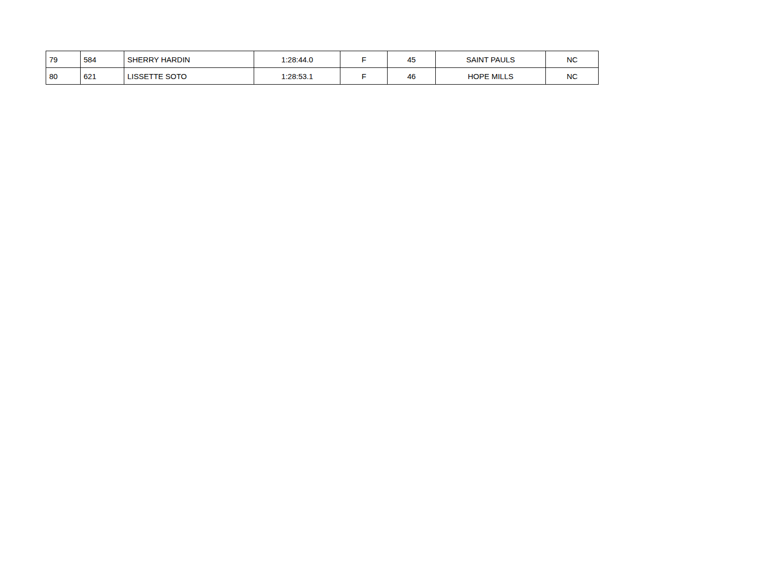| 79 | 584 | SHERRY HARDIN | 1:28:44.0 | F | 45 | SAINT PAULS | NC |
| 80 | 621 | LISSETTE SOTO | 1:28:53.1 | F | 46 | HOPE MILLS | NC |